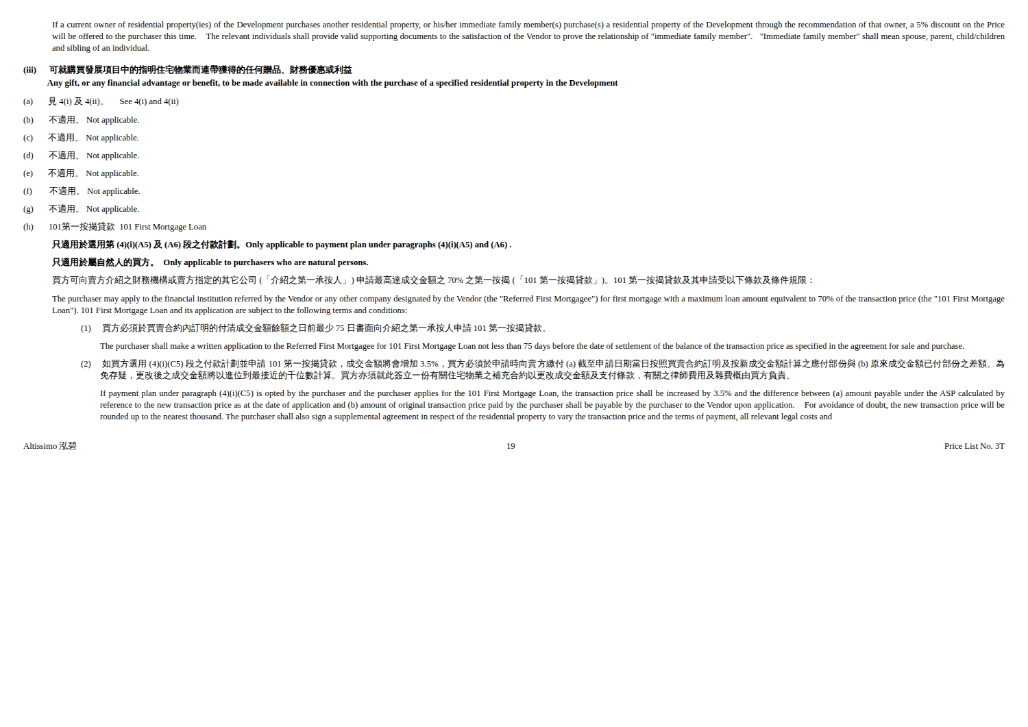If a current owner of residential property(ies) of the Development purchases another residential property, or his/her immediate family member(s) purchase(s) a residential property of the Development through the recommendation of that owner, a 5% discount on the Price will be offered to the purchaser this time. The relevant individuals shall provide valid supporting documents to the satisfaction of the Vendor to prove the relationship of "immediate family member". "Immediate family member" shall mean spouse, parent, child/children and sibling of an individual.
(iii) 可就購買發展項目中的指明住宅物業而連帶獲得的任何贈品、財務優惠或利益
Any gift, or any financial advantage or benefit, to be made available in connection with the purchase of a specified residential property in the Development
(a) 見 4(i) 及 4(ii)。 See 4(i) and 4(ii)
(b) 不適用。 Not applicable.
(c) 不適用。 Not applicable.
(d) 不適用。 Not applicable.
(e) 不適用。 Not applicable.
(f) 不適用。 Not applicable.
(g) 不適用。 Not applicable.
(h) 101第一按揭貸款 101 First Mortgage Loan
只適用於選用第 (4)(i)(A5) 及 (A6) 段之付款計劃。Only applicable to payment plan under paragraphs (4)(i)(A5) and (A6) .
只適用於屬自然人的買方。 Only applicable to purchasers who are natural persons.
買方可向賣方介紹之財務機構或賣方指定的其它公司 (「介紹之第一承按人」) 申請最高達成交金額之 70% 之第一按揭 (「101 第一按揭貸款」)。101 第一按揭貸款及其申請受以下條款及條件規限：
The purchaser may apply to the financial institution referred by the Vendor or any other company designated by the Vendor (the "Referred First Mortgagee") for first mortgage with a maximum loan amount equivalent to 70% of the transaction price (the "101 First Mortgage Loan"). 101 First Mortgage Loan and its application are subject to the following terms and conditions:
(1) 買方必須於買賣合約內訂明的付清成交金額餘額之日前最少 75 日書面向介紹之第一承按人申請 101 第一按揭貸款。
The purchaser shall make a written application to the Referred First Mortgagee for 101 First Mortgage Loan not less than 75 days before the date of settlement of the balance of the transaction price as specified in the agreement for sale and purchase.
(2) 如買方選用 (4)(i)(C5) 段之付款計劃並申請 101 第一按揭貸款，成交金額將會增加 3.5%，買方必須於申請時向賣方繳付 (a) 截至申請日期當日按照買賣合約訂明及按新成交金額計算之應付部份與 (b) 原來成交金額已付部份之差額。為免存疑，更改後之成交金額將以進位到最接近的千位數計算。買方亦須就此簽立一份有關住宅物業之補充合約以更改成交金額及支付條款，有關之律師費用及雜費概由買方負責。
If payment plan under paragraph (4)(i)(C5) is opted by the purchaser and the purchaser applies for the 101 First Mortgage Loan, the transaction price shall be increased by 3.5% and the difference between (a) amount payable under the ASP calculated by reference to the new transaction price as at the date of application and (b) amount of original transaction price paid by the purchaser shall be payable by the purchaser to the Vendor upon application. For avoidance of doubt, the new transaction price will be rounded up to the nearest thousand. The purchaser shall also sign a supplemental agreement in respect of the residential property to vary the transaction price and the terms of payment, all relevant legal costs and
Altissimo 泓碧
19
Price List No. 3T